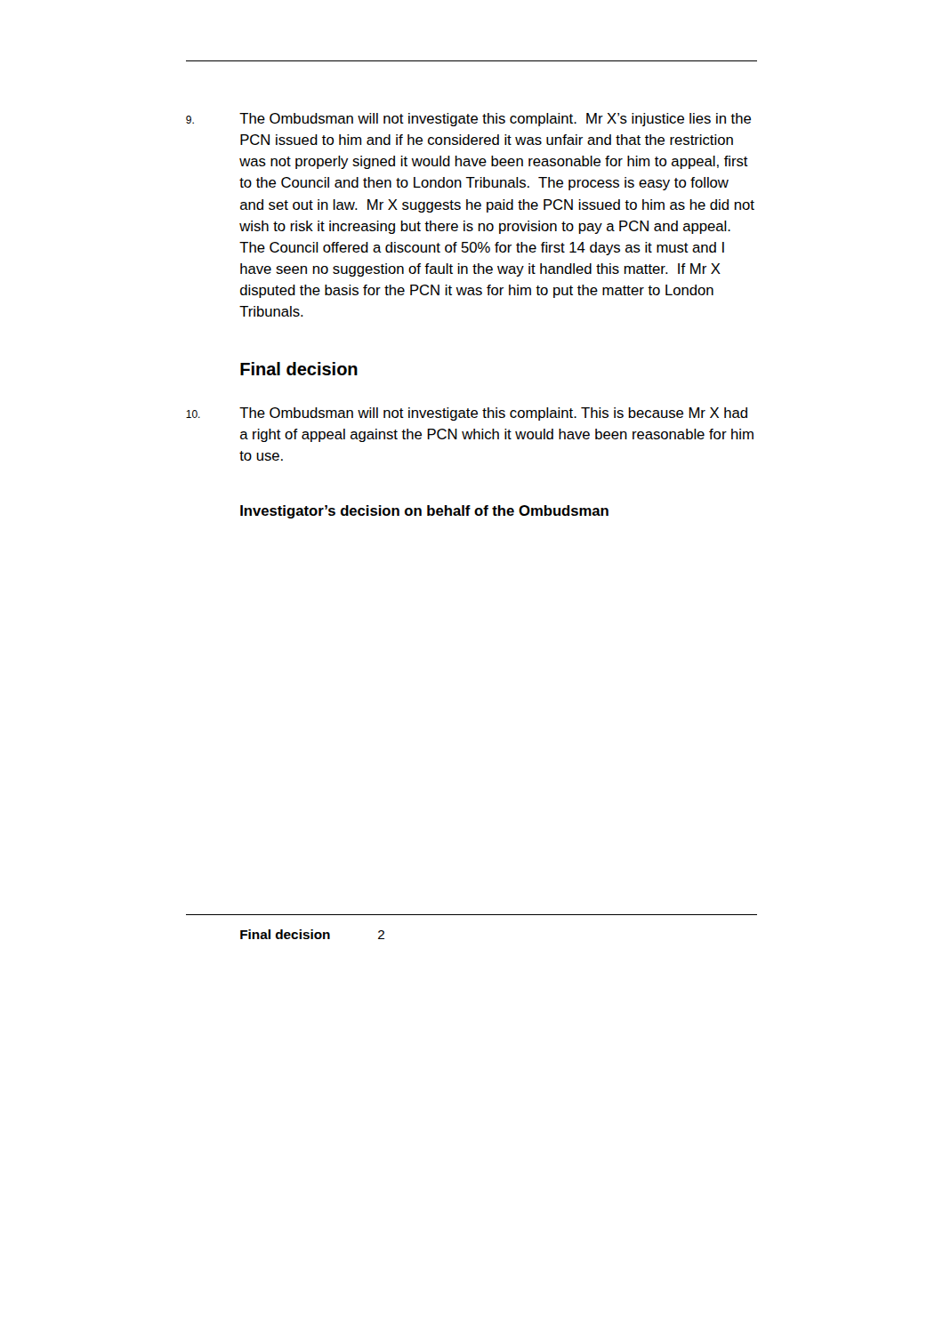9.
The Ombudsman will not investigate this complaint. Mr X’s injustice lies in the PCN issued to him and if he considered it was unfair and that the restriction was not properly signed it would have been reasonable for him to appeal, first to the Council and then to London Tribunals. The process is easy to follow and set out in law. Mr X suggests he paid the PCN issued to him as he did not wish to risk it increasing but there is no provision to pay a PCN and appeal. The Council offered a discount of 50% for the first 14 days as it must and I have seen no suggestion of fault in the way it handled this matter. If Mr X disputed the basis for the PCN it was for him to put the matter to London Tribunals.
Final decision
10.
The Ombudsman will not investigate this complaint. This is because Mr X had a right of appeal against the PCN which it would have been reasonable for him to use.
Investigator’s decision on behalf of the Ombudsman
Final decision 2